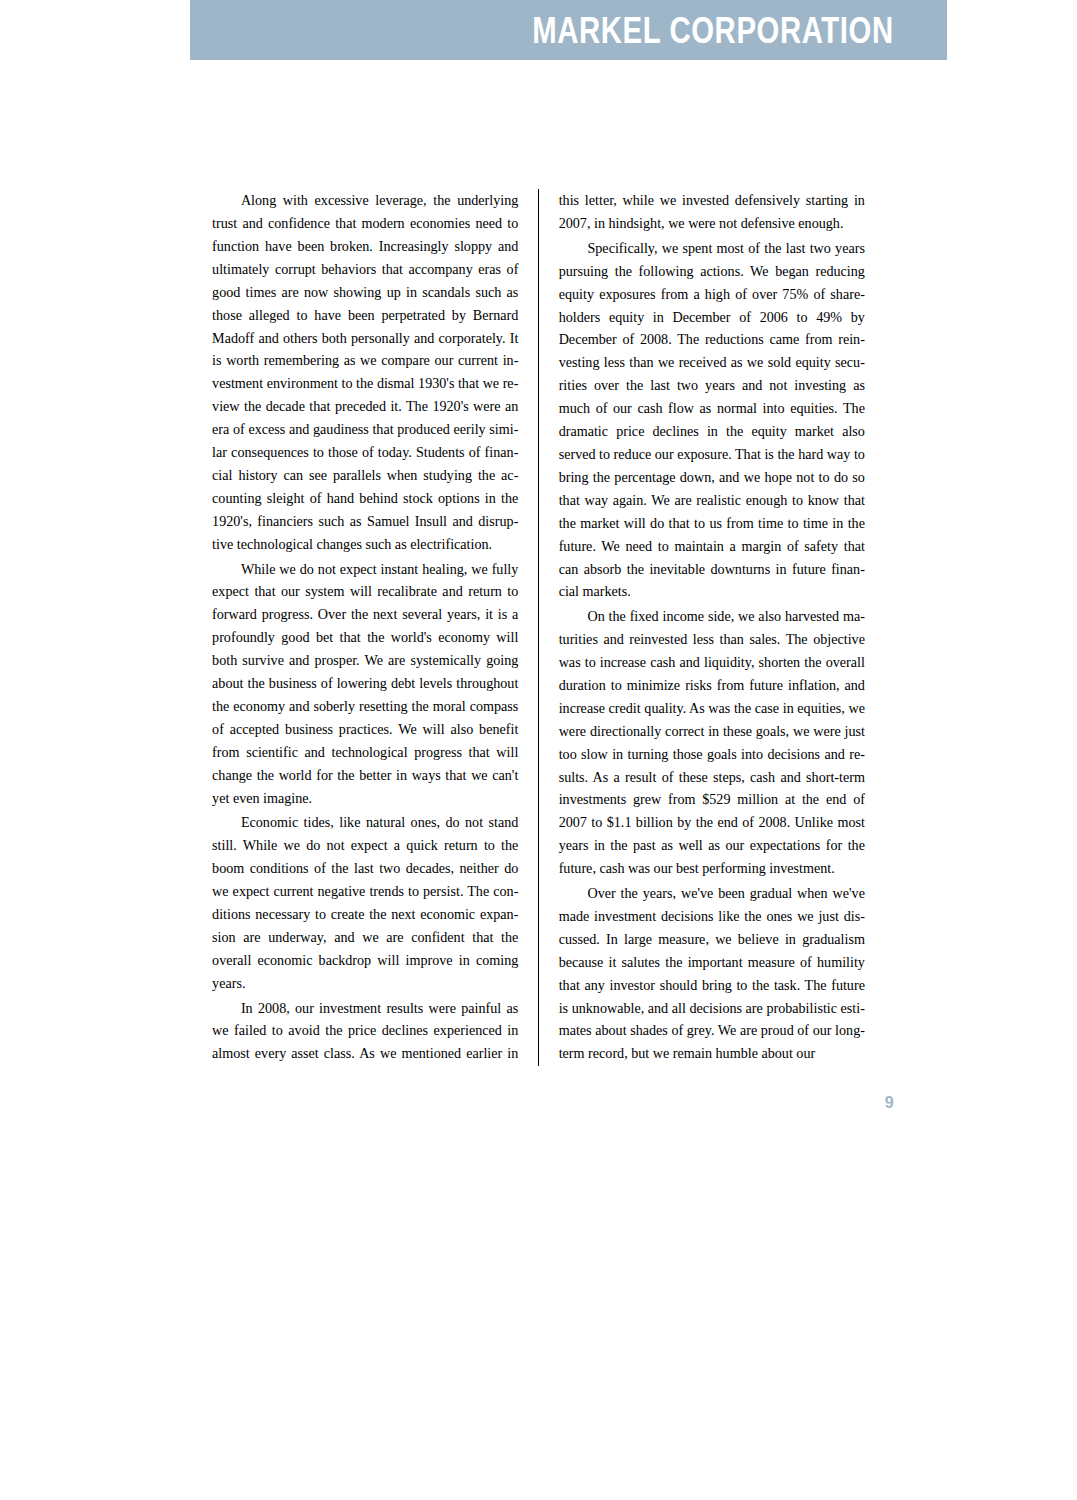Markel Corporation
Along with excessive leverage, the underlying trust and confidence that modern economies need to function have been broken. Increasingly sloppy and ultimately corrupt behaviors that accompany eras of good times are now showing up in scandals such as those alleged to have been perpetrated by Bernard Madoff and others both personally and corporately. It is worth remembering as we compare our current investment environment to the dismal 1930's that we review the decade that preceded it. The 1920's were an era of excess and gaudiness that produced eerily similar consequences to those of today. Students of financial history can see parallels when studying the accounting sleight of hand behind stock options in the 1920's, financiers such as Samuel Insull and disruptive technological changes such as electrification.
While we do not expect instant healing, we fully expect that our system will recalibrate and return to forward progress. Over the next several years, it is a profoundly good bet that the world's economy will both survive and prosper. We are systemically going about the business of lowering debt levels throughout the economy and soberly resetting the moral compass of accepted business practices. We will also benefit from scientific and technological progress that will change the world for the better in ways that we can't yet even imagine.
Economic tides, like natural ones, do not stand still. While we do not expect a quick return to the boom conditions of the last two decades, neither do we expect current negative trends to persist. The conditions necessary to create the next economic expansion are underway, and we are confident that the overall economic backdrop will improve in coming years.
In 2008, our investment results were painful as we failed to avoid the price declines experienced in almost every asset class. As we mentioned earlier in this letter, while we invested defensively starting in 2007, in hindsight, we were not defensive enough.
Specifically, we spent most of the last two years pursuing the following actions. We began reducing equity exposures from a high of over 75% of shareholders equity in December of 2006 to 49% by December of 2008. The reductions came from reinvesting less than we received as we sold equity securities over the last two years and not investing as much of our cash flow as normal into equities. The dramatic price declines in the equity market also served to reduce our exposure. That is the hard way to bring the percentage down, and we hope not to do so that way again. We are realistic enough to know that the market will do that to us from time to time in the future. We need to maintain a margin of safety that can absorb the inevitable downturns in future financial markets.
On the fixed income side, we also harvested maturities and reinvested less than sales. The objective was to increase cash and liquidity, shorten the overall duration to minimize risks from future inflation, and increase credit quality. As was the case in equities, we were directionally correct in these goals, we were just too slow in turning those goals into decisions and results. As a result of these steps, cash and short-term investments grew from $529 million at the end of 2007 to $1.1 billion by the end of 2008. Unlike most years in the past as well as our expectations for the future, cash was our best performing investment.
Over the years, we've been gradual when we've made investment decisions like the ones we just discussed. In large measure, we believe in gradualism because it salutes the important measure of humility that any investor should bring to the task. The future is unknowable, and all decisions are probabilistic estimates about shades of grey. We are proud of our long-term record, but we remain humble about our
9